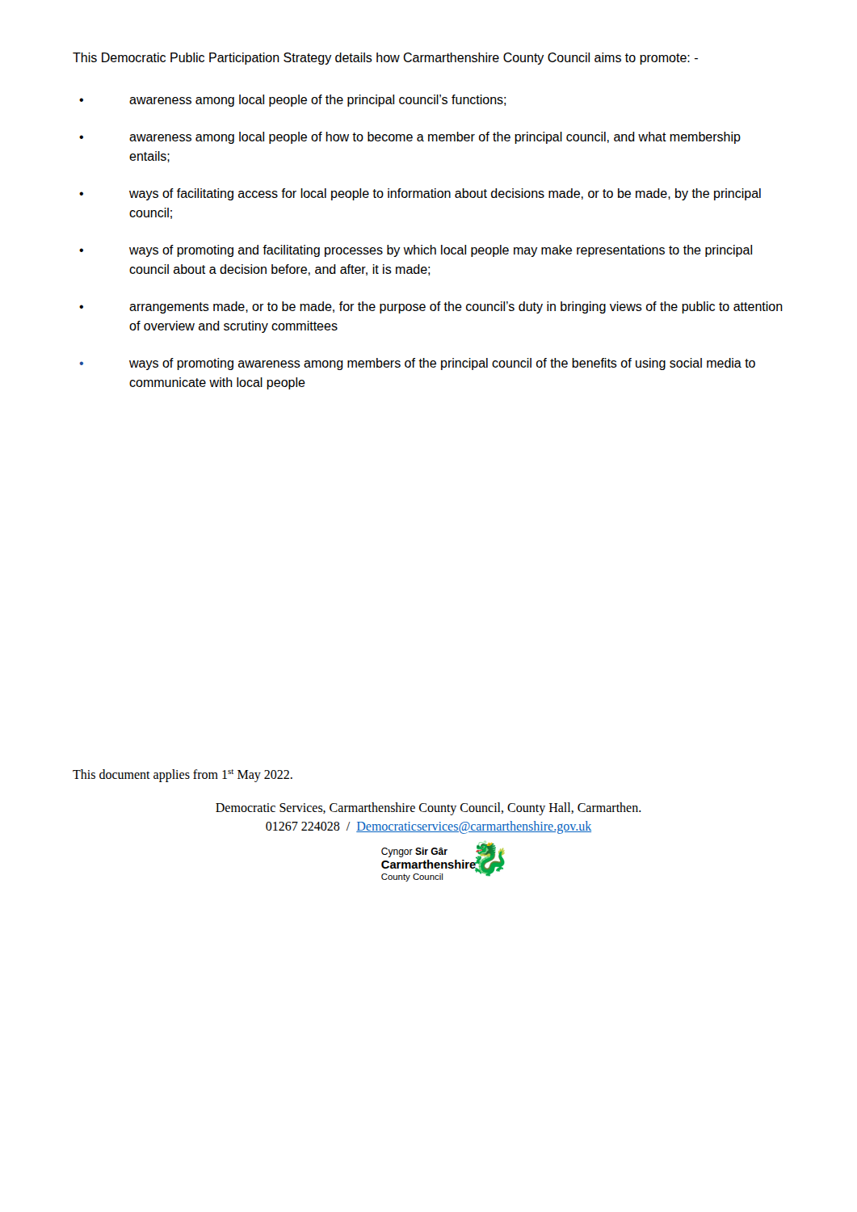This Democratic Public Participation Strategy details how Carmarthenshire County Council aims to promote: -
awareness among local people of the principal council’s functions;
awareness among local people of how to become a member of the principal council, and what membership entails;
ways of facilitating access for local people to information about decisions made, or to be made, by the principal council;
ways of promoting and facilitating processes by which local people may make representations to the principal council about a decision before, and after, it is made;
arrangements made, or to be made, for the purpose of the council’s duty in bringing views of the public to attention of overview and scrutiny committees
ways of promoting awareness among members of the principal council of the benefits of using social media to communicate with local people
This document applies from 1st May 2022.
Democratic Services, Carmarthenshire County Council, County Hall, Carmarthen.
01267 224028 / Democraticservices@carmarthenshire.gov.uk
Cyngor Sir Gâr
Carmarthenshire
County Council
🐉